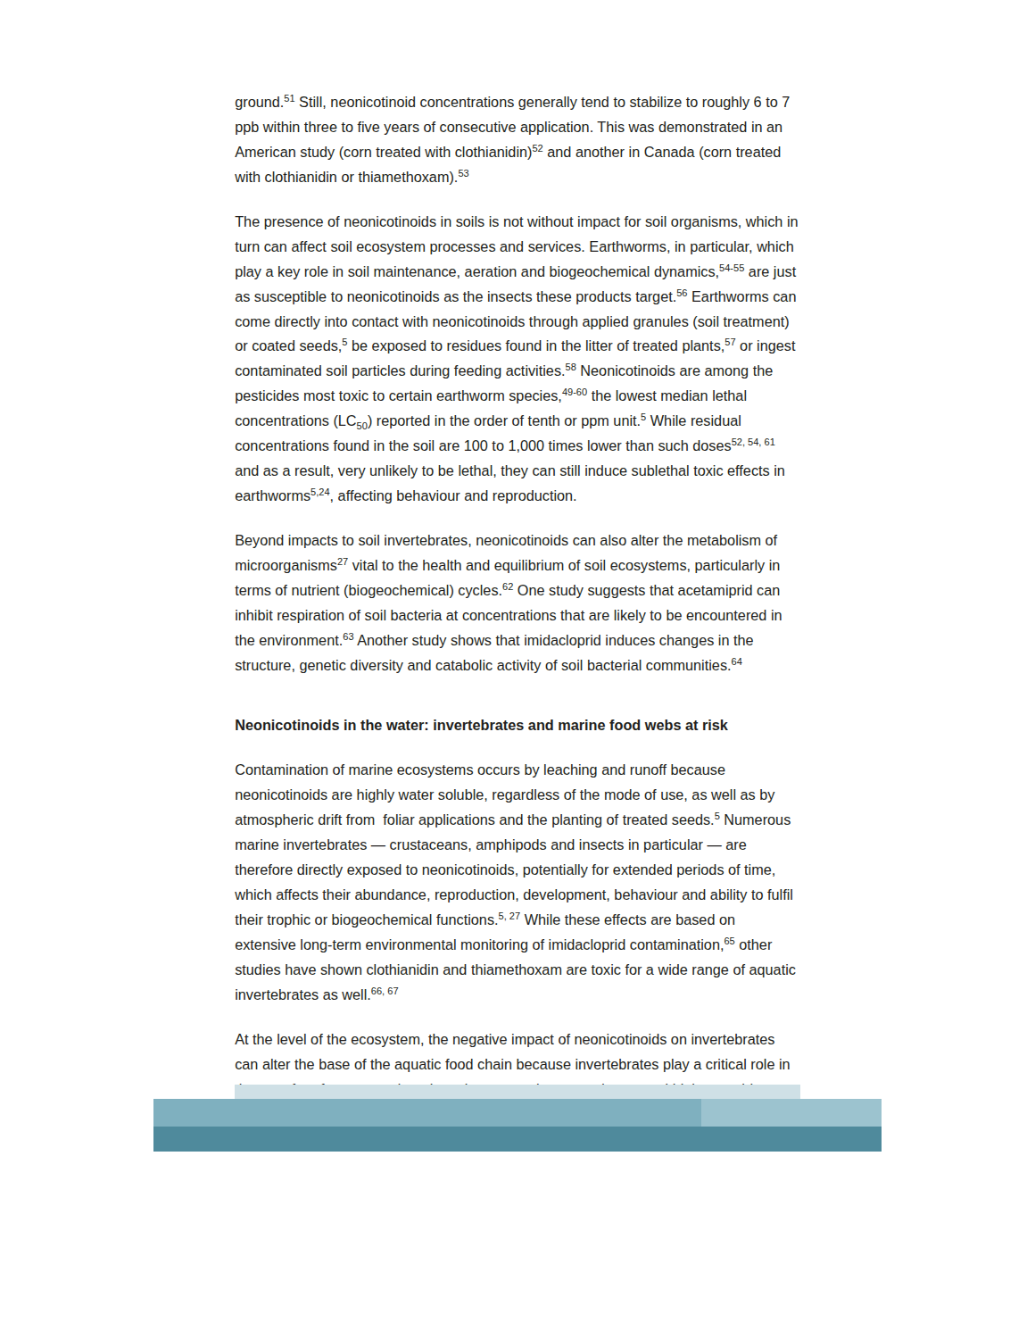ground.51 Still, neonicotinoid concentrations generally tend to stabilize to roughly 6 to 7 ppb within three to five years of consecutive application. This was demonstrated in an American study (corn treated with clothianidin)52 and another in Canada (corn treated with clothianidin or thiamethoxam).53
The presence of neonicotinoids in soils is not without impact for soil organisms, which in turn can affect soil ecosystem processes and services. Earthworms, in particular, which play a key role in soil maintenance, aeration and biogeochemical dynamics,54-55 are just as susceptible to neonicotinoids as the insects these products target.56 Earthworms can come directly into contact with neonicotinoids through applied granules (soil treatment) or coated seeds,5 be exposed to residues found in the litter of treated plants,57 or ingest contaminated soil particles during feeding activities.58 Neonicotinoids are among the pesticides most toxic to certain earthworm species,49-60 the lowest median lethal concentrations (LC50) reported in the order of tenth or ppm unit.5 While residual concentrations found in the soil are 100 to 1,000 times lower than such doses52, 54, 61 and as a result, very unlikely to be lethal, they can still induce sublethal toxic effects in earthworms5,24, affecting behaviour and reproduction.
Beyond impacts to soil invertebrates, neonicotinoids can also alter the metabolism of microorganisms27 vital to the health and equilibrium of soil ecosystems, particularly in terms of nutrient (biogeochemical) cycles.62 One study suggests that acetamiprid can inhibit respiration of soil bacteria at concentrations that are likely to be encountered in the environment.63 Another study shows that imidacloprid induces changes in the structure, genetic diversity and catabolic activity of soil bacterial communities.64
Neonicotinoids in the water: invertebrates and marine food webs at risk
Contamination of marine ecosystems occurs by leaching and runoff because neonicotinoids are highly water soluble, regardless of the mode of use, as well as by atmospheric drift from foliar applications and the planting of treated seeds.5 Numerous marine invertebrates — crustaceans, amphipods and insects in particular — are therefore directly exposed to neonicotinoids, potentially for extended periods of time, which affects their abundance, reproduction, development, behaviour and ability to fulfil their trophic or biogeochemical functions.5, 27 While these effects are based on extensive long-term environmental monitoring of imidacloprid contamination,65 other studies have shown clothianidin and thiamethoxam are toxic for a wide range of aquatic invertebrates as well.66, 67
At the level of the ecosystem, the negative impact of neonicotinoids on invertebrates can alter the base of the aquatic food chain because invertebrates play a critical role in the transfer of energy and nutrients between primary producers and higher trophic levels .27 Not only does the equilibrium and resilience dynamics of aquatic ecosystems risk being disturbed, but terrestrial ecosystems are also